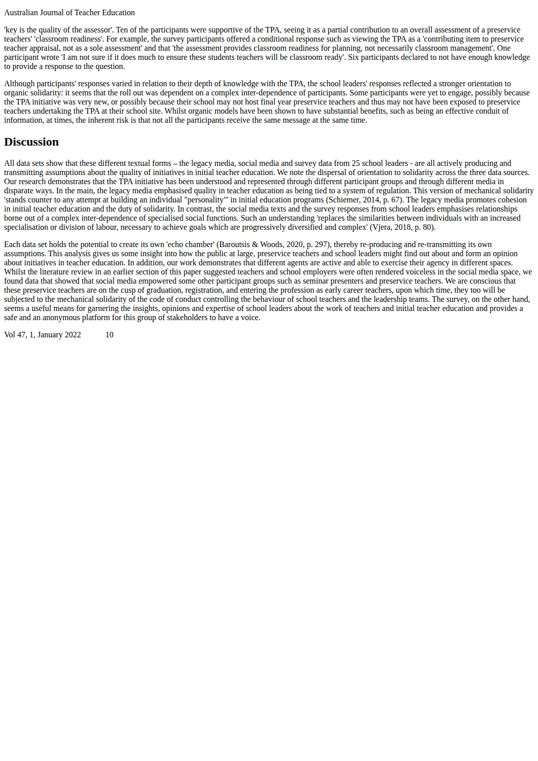Australian Journal of Teacher Education
'key is the quality of the assessor'. Ten of the participants were supportive of the TPA, seeing it as a partial contribution to an overall assessment of a preservice teachers' 'classroom readiness'. For example, the survey participants offered a conditional response such as viewing the TPA as a 'contributing item to preservice teacher appraisal, not as a sole assessment' and that 'the assessment provides classroom readiness for planning, not necessarily classroom management'. One participant wrote 'I am not sure if it does much to ensure these students teachers will be classroom ready'. Six participants declared to not have enough knowledge to provide a response to the question.
Although participants' responses varied in relation to their depth of knowledge with the TPA, the school leaders' responses reflected a stronger orientation to organic solidarity: it seems that the roll out was dependent on a complex inter-dependence of participants. Some participants were yet to engage, possibly because the TPA initiative was very new, or possibly because their school may not host final year preservice teachers and thus may not have been exposed to preservice teachers undertaking the TPA at their school site. Whilst organic models have been shown to have substantial benefits, such as being an effective conduit of information, at times, the inherent risk is that not all the participants receive the same message at the same time.
Discussion
All data sets show that these different textual forms – the legacy media, social media and survey data from 25 school leaders - are all actively producing and transmitting assumptions about the quality of initiatives in initial teacher education. We note the dispersal of orientation to solidarity across the three data sources. Our research demonstrates that the TPA initiative has been understood and represented through different participant groups and through different media in disparate ways. In the main, the legacy media emphasised quality in teacher education as being tied to a system of regulation. This version of mechanical solidarity 'stands counter to any attempt at building an individual "personality"' in initial education programs (Schiemer, 2014, p. 67). The legacy media promotes cohesion in initial teacher education and the duty of solidarity. In contrast, the social media texts and the survey responses from school leaders emphasises relationships borne out of a complex inter-dependence of specialised social functions. Such an understanding 'replaces the similarities between individuals with an increased specialisation or division of labour, necessary to achieve goals which are progressively diversified and complex' (Vjera, 2018, p. 80).
Each data set holds the potential to create its own 'echo chamber' (Baroutsis & Woods, 2020, p. 297), thereby re-producing and re-transmitting its own assumptions. This analysis gives us some insight into how the public at large, preservice teachers and school leaders might find out about and form an opinion about initiatives in teacher education. In addition, our work demonstrates that different agents are active and able to exercise their agency in different spaces. Whilst the literature review in an earlier section of this paper suggested teachers and school employers were often rendered voiceless in the social media space, we found data that showed that social media empowered some other participant groups such as seminar presenters and preservice teachers. We are conscious that these preservice teachers are on the cusp of graduation, registration, and entering the profession as early career teachers, upon which time, they too will be subjected to the mechanical solidarity of the code of conduct controlling the behaviour of school teachers and the leadership teams. The survey, on the other hand, seems a useful means for garnering the insights, opinions and expertise of school leaders about the work of teachers and initial teacher education and provides a safe and an anonymous platform for this group of stakeholders to have a voice.
Vol 47, 1, January 2022 10